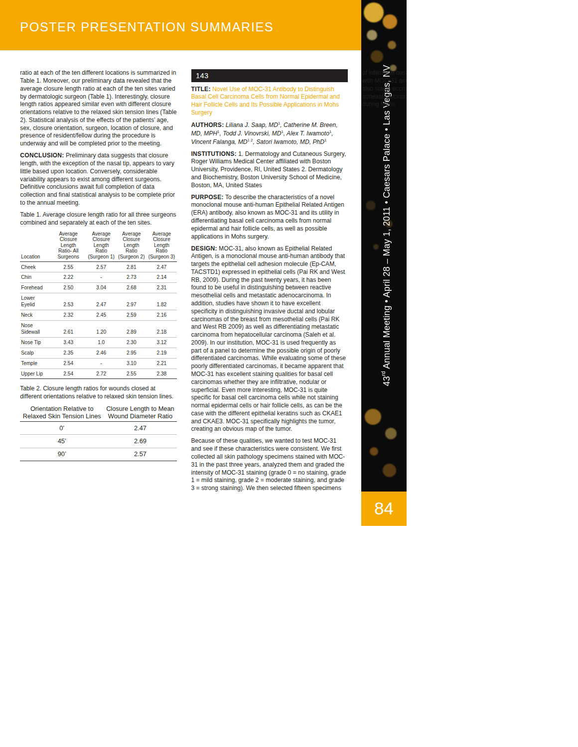Poster Presentation Summaries
43rd Annual Meeting • April 28 – May 1, 2011 • Caesars Palace • Las Vegas, NV
84
ratio at each of the ten different locations is summarized in Table 1. Moreover, our preliminary data revealed that the average closure length ratio at each of the ten sites varied by dermatologic surgeon (Table 1). Interestingly, closure length ratios appeared similar even with different closure orientations relative to the relaxed skin tension lines (Table 2). Statistical analysis of the effects of the patients’ age, sex, closure orientation, surgeon, location of closure, and presence of resident/fellow during the procedure is underway and will be completed prior to the meeting.
CONCLUSION: Preliminary data suggests that closure length, with the exception of the nasal tip, appears to vary little based upon location. Conversely, considerable variability appears to exist among different surgeons. Definitive conclusions await full completion of data collection and final statistical analysis to be complete prior to the annual meeting.
Table 1. Average closure length ratio for all three surgeons combined and separately at each of the ten sites.
| Location | Average Closure Length Ratio- All Surgeons | Average Closure Length Ratio (Surgeon 1) | Average Closure Length Ratio (Surgeon 2) | Average Closure Length Ratio (Surgeon 3) |
| --- | --- | --- | --- | --- |
| Cheek | 2.55 | 2.57 | 2.81 | 2.47 |
| Chin | 2.22 | - | 2.73 | 2.14 |
| Forehead | 2.50 | 3.04 | 2.68 | 2.31 |
| Lower Eyelid | 2.53 | 2.47 | 2.97 | 1.82 |
| Neck | 2.32 | 2.45 | 2.59 | 2.16 |
| Nose Sidewall | 2.61 | 1.20 | 2.89 | 2.18 |
| Nose Tip | 3.43 | 1.0 | 2.30 | 3.12 |
| Scalp | 2.35 | 2.46 | 2.95 | 2.19 |
| Temple | 2.54 | - | 3.10 | 2.21 |
| Upper Lip | 2.54 | 2.72 | 2.55 | 2.38 |
Table 2. Closure length ratios for wounds closed at different orientations relative to relaxed skin tension lines.
| Orientation Relative to Relaxed Skin Tension Lines | Closure Length to Mean Wound Diameter Ratio |
| --- | --- |
| 0’ | 2.47 |
| 45’ | 2.69 |
| 90’ | 2.57 |
143
TITLE: Novel Use of MOC-31 Antibody to Distinguish Basal Cell Carcinoma Cells from Normal Epidermal and Hair Follicle Cells and Its Possible Applications in Mohs Surgery
AUTHORS: Liliana J. Saap, MD1, Catherine M. Breen, MD, MPH1, Todd J. Vinovrski, MD1, Alex T. Iwamoto1, Vincent Falanga, MD1 2, Satori Iwamoto, MD, PhD1
INSTITUTIONS: 1. Dermatology and Cutaneous Surgery, Roger Williams Medical Center affiliated with Boston University, Providence, RI, United States 2. Dermatology and Biochemistry, Boston University School of Medicine, Boston, MA, United States
PURPOSE: To describe the characteristics of a novel monoclonal mouse anti-human Epithelial Related Antigen (ERA) antibody, also known as MOC-31 and its utility in differentiating basal cell carcinoma cells from normal epidermal and hair follicle cells, as well as possible applications in Mohs surgery.
DESIGN: MOC-31, also known as Epithelial Related Antigen, is a monoclonal mouse anti-human antibody that targets the epithelial cell adhesion molecule (Ep-CAM, TACSTD1) expressed in epithelial cells (Pai RK and West RB, 2009). During the past twenty years, it has been found to be useful in distinguishing between reactive mesothelial cells and metastatic adenocarcinoma. In addition, studies have shown it to have excellent specificity in distinguishing invasive ductal and lobular carcinomas of the breast from mesothelial cells (Pai RK and West RB 2009) as well as differentiating metastatic carcinoma from hepatocellular carcinoma (Saleh et al. 2009). In our institution, MOC-31 is used frequently as part of a panel to determine the possible origin of poorly differentiated carcinomas. While evaluating some of these poorly differentiated carcinomas, it became apparent that MOC-31 has excellent staining qualities for basal cell carcinomas whether they are infiltrative, nodular or superficial. Even more interesting, MOC-31 is quite specific for basal cell carcinoma cells while not staining normal epidermal cells or hair follicle cells, as can be the case with the different epithelial keratins such as CKAE1 and CKAE3. MOC-31 specifically highlights the tumor, creating an obvious map of the tumor.
Because of these qualities, we wanted to test MOC-31 and see if these characteristics were consistent. We first collected all skin pathology specimens stained with MOC-31 in the past three years, analyzed them and graded the intensity of MOC-31 staining (grade 0 = no staining, grade 1 = mild staining, grade 2 = moderate staining, and grade 3 = strong staining). We then selected fifteen specimens of infiltrative basal cell carcinoma and had them stained with MOC-31 and analyzed the results. Because MOC-31 also stains eccrine ducts we also stained three microcystic adnexal carcinomas to see if MOC-31 could be useful during Mohs